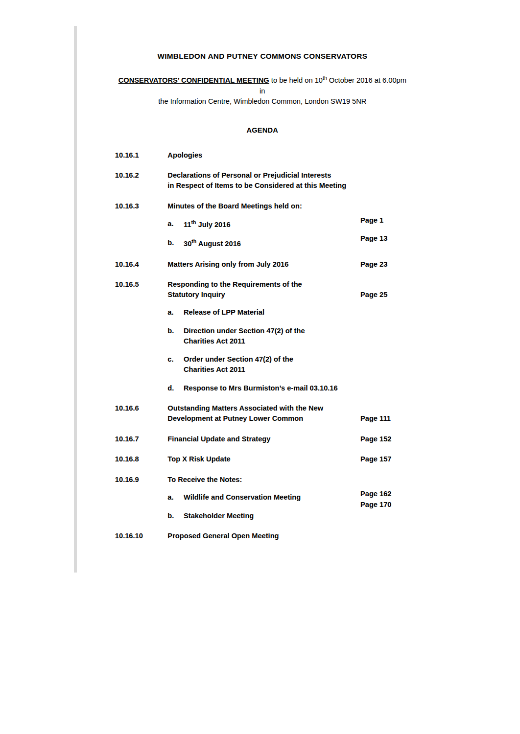WIMBLEDON AND PUTNEY COMMONS CONSERVATORS
CONSERVATORS’ CONFIDENTIAL MEETING to be held on 10th October 2016 at 6.00pm in
the Information Centre, Wimbledon Common, London SW19 5NR
AGENDA
| 10.16.1 | Apologies | |
| 10.16.2 | Declarations of Personal or Prejudicial Interests in Respect of Items to be Considered at this Meeting | |
| 10.16.3 | Minutes of the Board Meetings held on: a. 11 th July 2016 b. 30 th August 2016 | Page 1 Page 13 |
| 10.16.4 | Matters Arising only from July 2016 | Page 23 |
| 10.16.5 | Responding to the Requirements of the Statutory Inquiry a. Release of LPP Material b. Direction under Section 47(2) of the Charities Act 2011 c. Order under Section 47(2) of the Charities Act 2011 d. Response to Mrs Burmiston’s e-mail 03.10.16 | Page 25 |
| 10.16.6 | Outstanding Matters Associated with the New Development at Putney Lower Common | Page 111 |
| 10.16.7 | Financial Update and Strategy | Page 152 |
| 10.16.8 | Top X Risk Update | Page 157 |
| 10.16.9 | To Receive the Notes: a. Wildlife and Conservation Meeting b. Stakeholder Meeting | Page 162 Page 170 |
| 10.16.10 | Proposed General Open Meeting | |